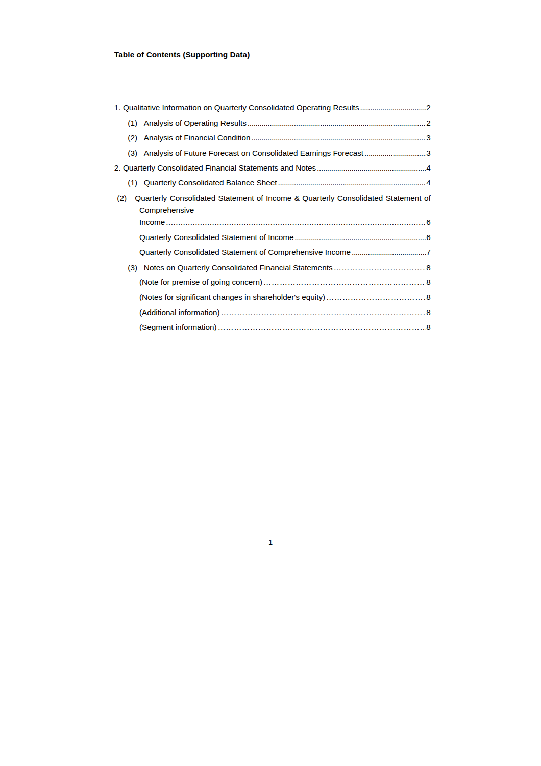Table of Contents (Supporting Data)
1. Qualitative Information on Quarterly Consolidated Operating Results ..................................................................... 2
(1) Analysis of Operating Results ................................................................................................................................. 2
(2) Analysis of Financial Condition .............................................................................................................................. 3
(3) Analysis of Future Forecast on Consolidated Earnings Forecast ....................................................... 3
2. Quarterly Consolidated Financial Statements and Notes ................................................................................................. 4
(1) Quarterly Consolidated Balance Sheet ................................................................................................. 4
(2) Quarterly Consolidated Statement of Income & Quarterly Consolidated Statement of Comprehensive
Income ......................................................................................................................... 6
Quarterly Consolidated Statement of Income ....................................................................................................... 6
Quarterly Consolidated Statement of Comprehensive Income ......................................................................... 7
(3) Notes on Quarterly Consolidated Financial Statements ………………………………………………………… 8
(Note for premise of going concern) …………………………………………………………………….… 8
(Notes for significant changes in shareholder's equity) …………………………………………..…………… 8
(Additional information) …………………………………………………………………………………………... 8
(Segment information) …………………………………………………………………………………….…... 8
1